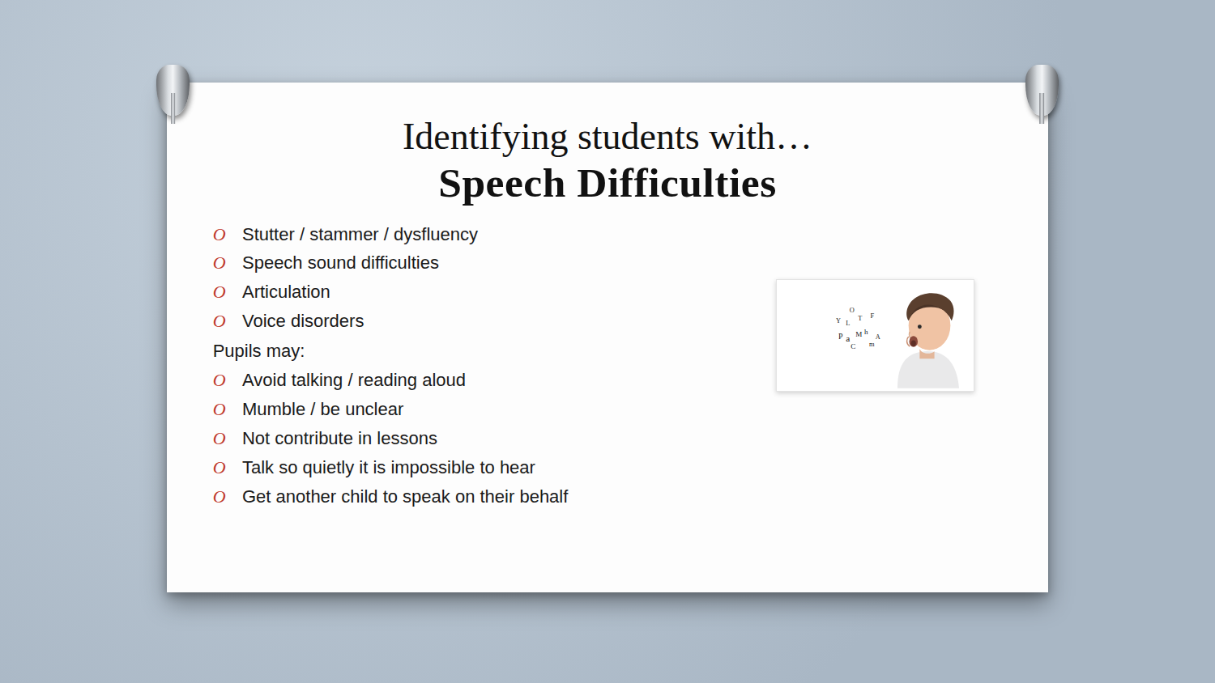Identifying students with…Speech Difficulties
Stutter / stammer / dysfluency
Speech sound difficulties
Articulation
Voice disorders
Pupils may:
Avoid talking / reading aloud
Mumble / be unclear
Not contribute in lessons
Talk so quietly it is impossible to hear
Get another child to speak on their behalf
O Y L T F P a M h C m A